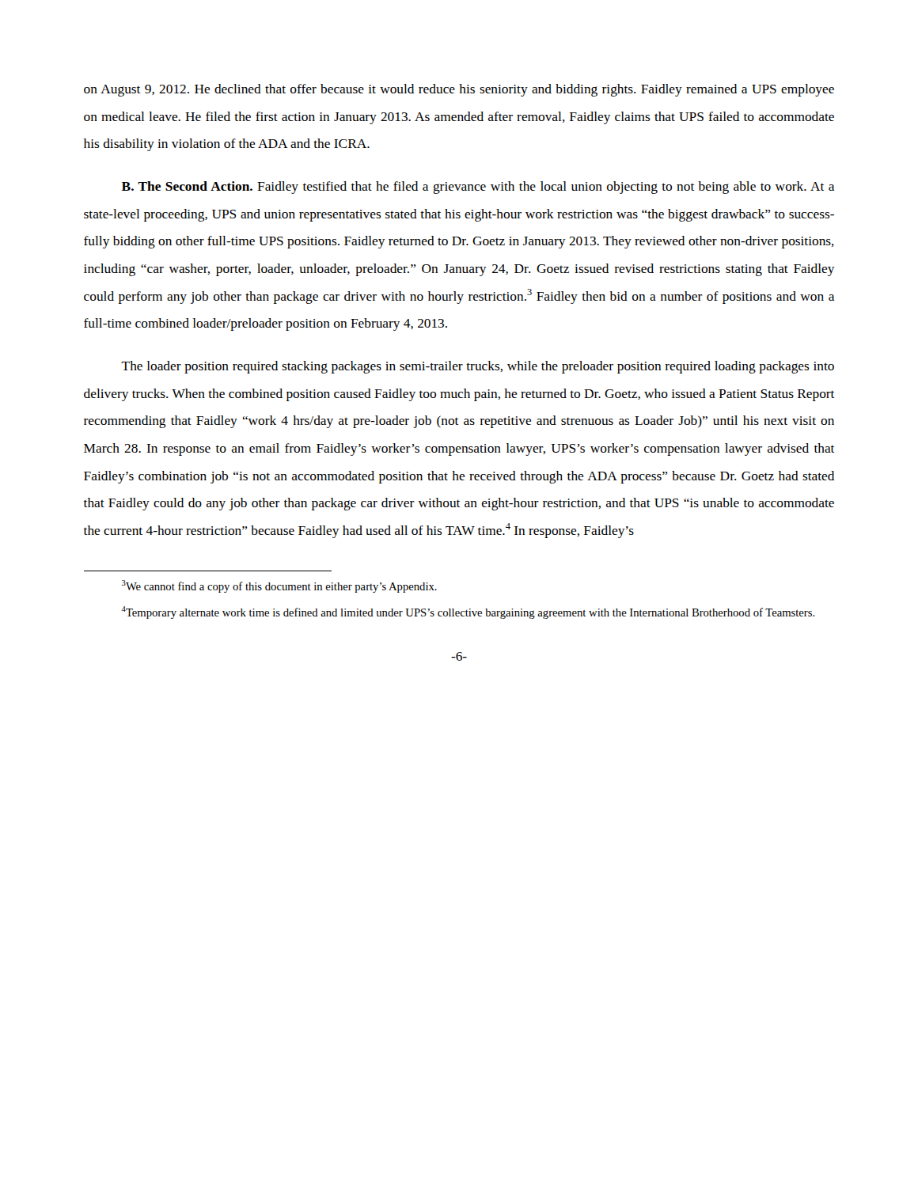on August 9, 2012. He declined that offer because it would reduce his seniority and bidding rights. Faidley remained a UPS employee on medical leave. He filed the first action in January 2013. As amended after removal, Faidley claims that UPS failed to accommodate his disability in violation of the ADA and the ICRA.
B. The Second Action. Faidley testified that he filed a grievance with the local union objecting to not being able to work. At a state-level proceeding, UPS and union representatives stated that his eight-hour work restriction was “the biggest drawback” to successfully bidding on other full-time UPS positions. Faidley returned to Dr. Goetz in January 2013. They reviewed other non-driver positions, including “car washer, porter, loader, unloader, preloader.” On January 24, Dr. Goetz issued revised restrictions stating that Faidley could perform any job other than package car driver with no hourly restriction.3 Faidley then bid on a number of positions and won a full-time combined loader/preloader position on February 4, 2013.
The loader position required stacking packages in semi-trailer trucks, while the preloader position required loading packages into delivery trucks. When the combined position caused Faidley too much pain, he returned to Dr. Goetz, who issued a Patient Status Report recommending that Faidley “work 4 hrs/day at pre-loader job (not as repetitive and strenuous as Loader Job)” until his next visit on March 28. In response to an email from Faidley’s worker’s compensation lawyer, UPS’s worker’s compensation lawyer advised that Faidley’s combination job “is not an accommodated position that he received through the ADA process” because Dr. Goetz had stated that Faidley could do any job other than package car driver without an eight-hour restriction, and that UPS “is unable to accommodate the current 4-hour restriction” because Faidley had used all of his TAW time.4 In response, Faidley’s
3We cannot find a copy of this document in either party’s Appendix.
4Temporary alternate work time is defined and limited under UPS’s collective bargaining agreement with the International Brotherhood of Teamsters.
-6-